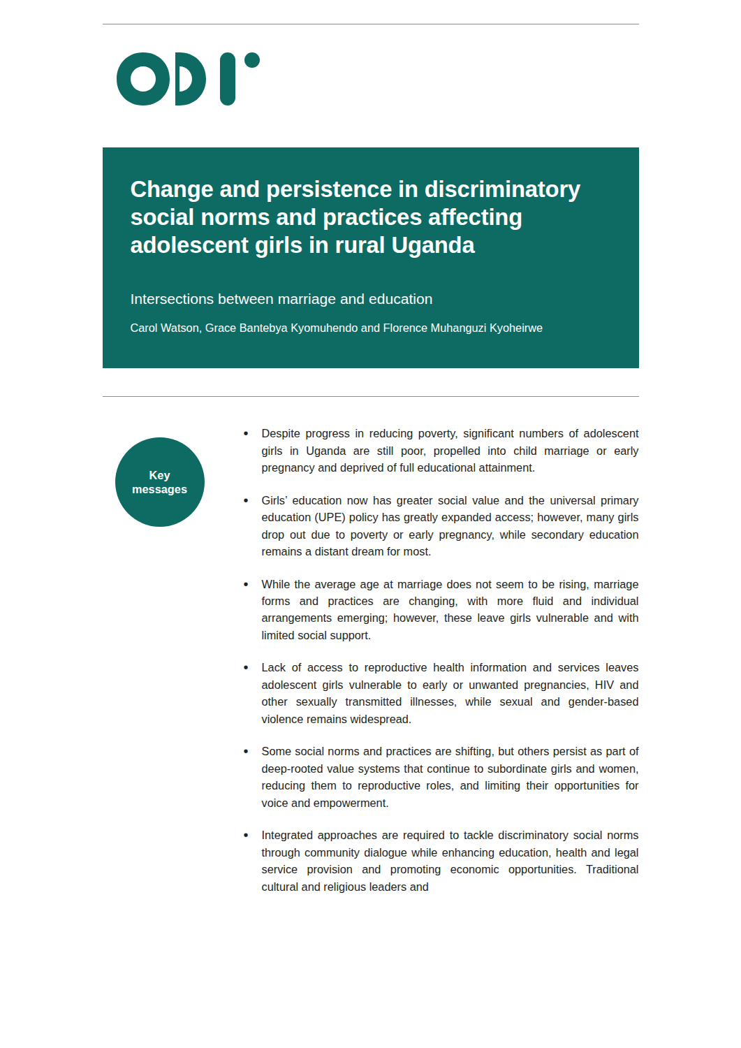Change and persistence in discriminatory social norms and practices affecting adolescent girls in rural Uganda
Intersections between marriage and education
Carol Watson, Grace Bantebya Kyomuhendo and Florence Muhanguzi Kyoheirwe
Key
messages
Despite progress in reducing poverty, significant numbers of adolescent girls in Uganda are still poor, propelled into child marriage or early pregnancy and deprived of full educational attainment.
Girls’ education now has greater social value and the universal primary education (UPE) policy has greatly expanded access; however, many girls drop out due to poverty or early pregnancy, while secondary education remains a distant dream for most.
While the average age at marriage does not seem to be rising, marriage forms and practices are changing, with more fluid and individual arrangements emerging; however, these leave girls vulnerable and with limited social support.
Lack of access to reproductive health information and services leaves adolescent girls vulnerable to early or unwanted pregnancies, HIV and other sexually transmitted illnesses, while sexual and gender-based violence remains widespread.
Some social norms and practices are shifting, but others persist as part of deep-rooted value systems that continue to subordinate girls and women, reducing them to reproductive roles, and limiting their opportunities for voice and empowerment.
Integrated approaches are required to tackle discriminatory social norms through community dialogue while enhancing education, health and legal service provision and promoting economic opportunities. Traditional cultural and religious leaders and